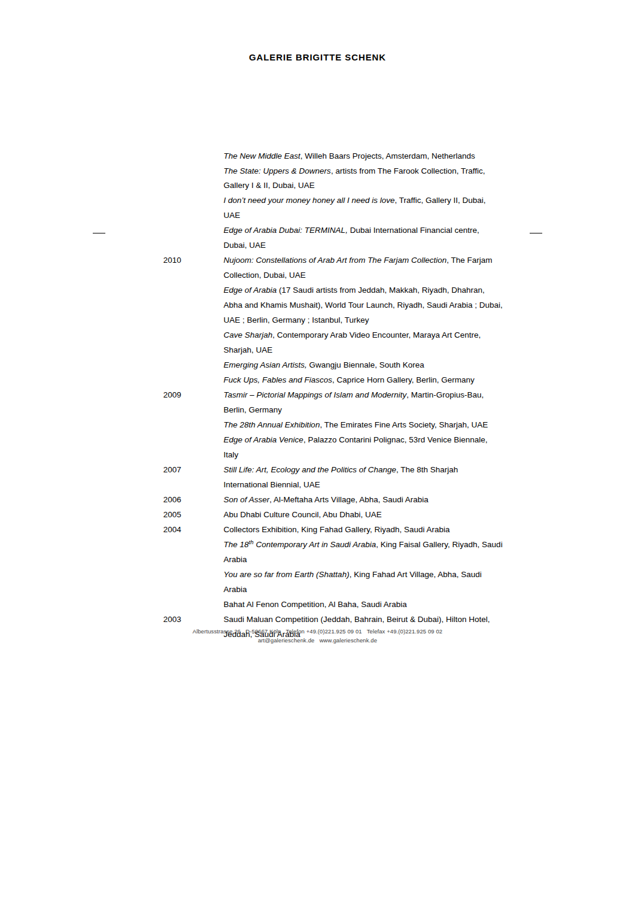GALERIE BRIGITTE SCHENK
| | The New Middle East , Willeh Baars Projects, Amsterdam, Netherlands The State: Uppers & Downers , artists from The Farook Collection, Traffic, Gallery I & II, Dubai, UAE I don’t need your money honey all I need is love , Traffic, Gallery II, Dubai, UAE Edge of Arabia Dubai: TERMINAL, Dubai International Financial centre, Dubai, UAE |
| 2010 | Nujoom: Constellations of Arab Art from The Farjam Collection , The Farjam Collection, Dubai, UAE Edge of Arabia (17 Saudi artists from Jeddah, Makkah, Riyadh, Dhahran, Abha and Khamis Mushait), World Tour Launch, Riyadh, Saudi Arabia ; Dubai, UAE ; Berlin, Germany ; Istanbul, Turkey Cave Sharjah , Contemporary Arab Video Encounter, Maraya Art Centre, Sharjah, UAE Emerging Asian Artists, Gwangju Biennale, South Korea Fuck Ups, Fables and Fiascos , Caprice Horn Gallery, Berlin, Germany |
| 2009 | Tasmir – Pictorial Mappings of Islam and Modernity , Martin-Gropius-Bau, Berlin, Germany The 28th Annual Exhibition , The Emirates Fine Arts Society, Sharjah, UAE Edge of Arabia Venice , Palazzo Contarini Polignac, 53rd Venice Biennale, Italy |
| 2007 | Still Life: Art, Ecology and the Politics of Change , The 8th Sharjah International Biennial, UAE |
| 2006 | Son of Asser , Al-Meftaha Arts Village, Abha, Saudi Arabia |
| 2005 | Abu Dhabi Culture Council, Abu Dhabi, UAE |
| 2004 | Collectors Exhibition, King Fahad Gallery, Riyadh, Saudi Arabia The 18 th Contemporary Art in Saudi Arabia , King Faisal Gallery, Riyadh, Saudi Arabia You are so far from Earth (Shattah) , King Fahad Art Village, Abha, Saudi Arabia Bahat Al Fenon Competition, Al Baha, Saudi Arabia |
| 2003 | Saudi Maluan Competition (Jeddah, Bahrain, Beirut & Dubai), Hilton Hotel, Jeddah, Saudi Arabia |
Albertusstrasse 26 D-50667 Köln Telefon +49.(0)221.925 09 01 Telefax +49.(0)221.925 09 02
art@galerieschenk.de www.galerieschenk.de